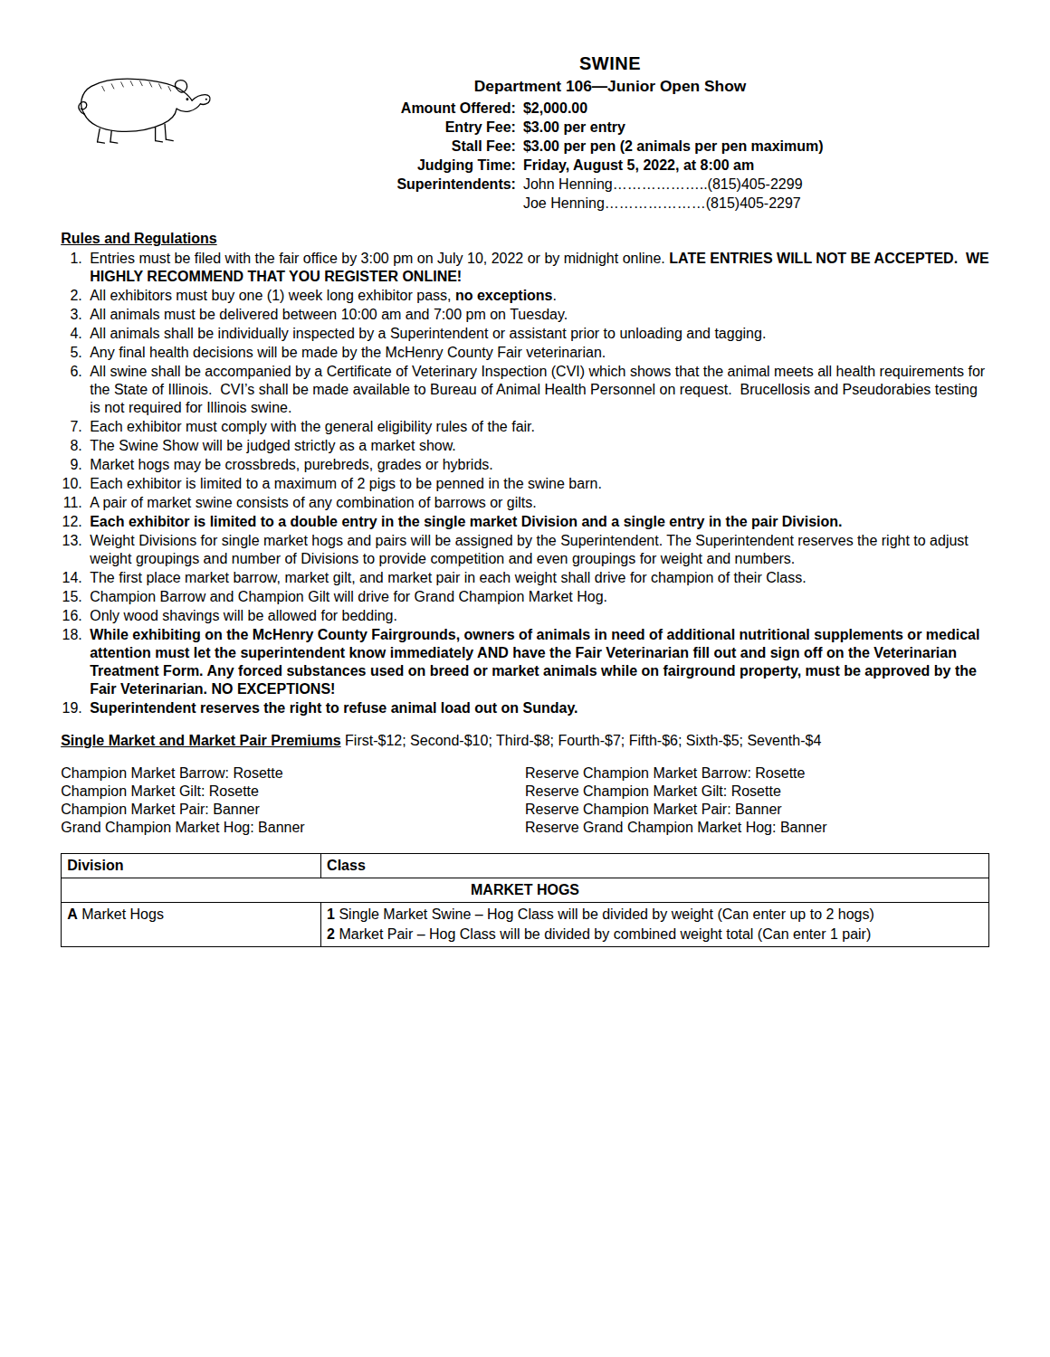SWINE
Department 106—Junior Open Show
| Amount Offered: | $2,000.00 |
| Entry Fee: | $3.00 per entry |
| Stall Fee: | $3.00 per pen (2 animals per pen maximum) |
| Judging Time: | Friday, August 5, 2022, at 8:00 am |
| Superintendents: | John Henning………………..(815)405-2299 |
| | Joe Henning…………………(815)405-2297 |
Rules and Regulations
Entries must be filed with the fair office by 3:00 pm on July 10, 2022 or by midnight online. LATE ENTRIES WILL NOT BE ACCEPTED. WE HIGHLY RECOMMEND THAT YOU REGISTER ONLINE!
All exhibitors must buy one (1) week long exhibitor pass, no exceptions.
All animals must be delivered between 10:00 am and 7:00 pm on Tuesday.
All animals shall be individually inspected by a Superintendent or assistant prior to unloading and tagging.
Any final health decisions will be made by the McHenry County Fair veterinarian.
All swine shall be accompanied by a Certificate of Veterinary Inspection (CVI) which shows that the animal meets all health requirements for the State of Illinois. CVI’s shall be made available to Bureau of Animal Health Personnel on request. Brucellosis and Pseudorabies testing is not required for Illinois swine.
Each exhibitor must comply with the general eligibility rules of the fair.
The Swine Show will be judged strictly as a market show.
Market hogs may be crossbreds, purebreds, grades or hybrids.
Each exhibitor is limited to a maximum of 2 pigs to be penned in the swine barn.
A pair of market swine consists of any combination of barrows or gilts.
Each exhibitor is limited to a double entry in the single market Division and a single entry in the pair Division.
Weight Divisions for single market hogs and pairs will be assigned by the Superintendent. The Superintendent reserves the right to adjust weight groupings and number of Divisions to provide competition and even groupings for weight and numbers.
The first place market barrow, market gilt, and market pair in each weight shall drive for champion of their Class.
Champion Barrow and Champion Gilt will drive for Grand Champion Market Hog.
Only wood shavings will be allowed for bedding.
While exhibiting on the McHenry County Fairgrounds, owners of animals in need of additional nutritional supplements or medical attention must let the superintendent know immediately AND have the Fair Veterinarian fill out and sign off on the Veterinarian Treatment Form. Any forced substances used on breed or market animals while on fairground property, must be approved by the Fair Veterinarian. NO EXCEPTIONS!
Superintendent reserves the right to refuse animal load out on Sunday.
Single Market and Market Pair Premiums First-$12; Second-$10; Third-$8; Fourth-$7; Fifth-$6; Sixth-$5; Seventh-$4
| Champion Market Barrow: Rosette | Reserve Champion Market Barrow: Rosette |
| Champion Market Gilt: Rosette | Reserve Champion Market Gilt: Rosette |
| Champion Market Pair: Banner | Reserve Champion Market Pair: Banner |
| Grand Champion Market Hog: Banner | Reserve Grand Champion Market Hog: Banner |
| Division | Class |
| --- | --- |
| MARKET HOGS |
| A Market Hogs | 1 Single Market Swine – Hog Class will be divided by weight (Can enter up to 2 hogs) 2 Market Pair – Hog Class will be divided by combined weight total (Can enter 1 pair) |